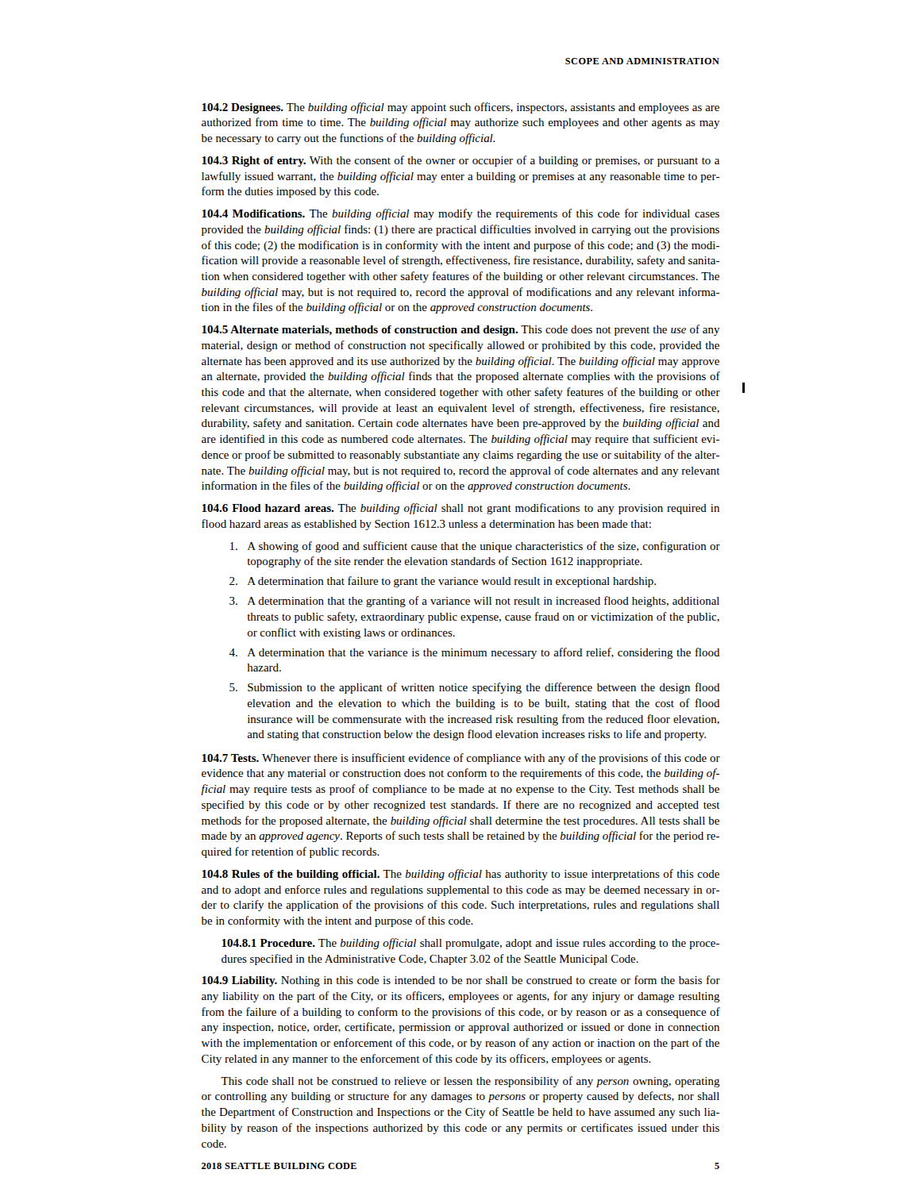SCOPE AND ADMINISTRATION
104.2 Designees. The building official may appoint such officers, inspectors, assistants and employees as are authorized from time to time. The building official may authorize such employees and other agents as may be necessary to carry out the functions of the building official.
104.3 Right of entry. With the consent of the owner or occupier of a building or premises, or pursuant to a lawfully issued warrant, the building official may enter a building or premises at any reasonable time to perform the duties imposed by this code.
104.4 Modifications. The building official may modify the requirements of this code for individual cases provided the building official finds: (1) there are practical difficulties involved in carrying out the provisions of this code; (2) the modification is in conformity with the intent and purpose of this code; and (3) the modification will provide a reasonable level of strength, effectiveness, fire resistance, durability, safety and sanitation when considered together with other safety features of the building or other relevant circumstances. The building official may, but is not required to, record the approval of modifications and any relevant information in the files of the building official or on the approved construction documents.
104.5 Alternate materials, methods of construction and design. This code does not prevent the use of any material, design or method of construction not specifically allowed or prohibited by this code, provided the alternate has been approved and its use authorized by the building official. The building official may approve an alternate, provided the building official finds that the proposed alternate complies with the provisions of this code and that the alternate, when considered together with other safety features of the building or other relevant circumstances, will provide at least an equivalent level of strength, effectiveness, fire resistance, durability, safety and sanitation. Certain code alternates have been pre-approved by the building official and are identified in this code as numbered code alternates. The building official may require that sufficient evidence or proof be submitted to reasonably substantiate any claims regarding the use or suitability of the alternate. The building official may, but is not required to, record the approval of code alternates and any relevant information in the files of the building official or on the approved construction documents.
104.6 Flood hazard areas. The building official shall not grant modifications to any provision required in flood hazard areas as established by Section 1612.3 unless a determination has been made that:
A showing of good and sufficient cause that the unique characteristics of the size, configuration or topography of the site render the elevation standards of Section 1612 inappropriate.
A determination that failure to grant the variance would result in exceptional hardship.
A determination that the granting of a variance will not result in increased flood heights, additional threats to public safety, extraordinary public expense, cause fraud on or victimization of the public, or conflict with existing laws or ordinances.
A determination that the variance is the minimum necessary to afford relief, considering the flood hazard.
Submission to the applicant of written notice specifying the difference between the design flood elevation and the elevation to which the building is to be built, stating that the cost of flood insurance will be commensurate with the increased risk resulting from the reduced floor elevation, and stating that construction below the design flood elevation increases risks to life and property.
104.7 Tests. Whenever there is insufficient evidence of compliance with any of the provisions of this code or evidence that any material or construction does not conform to the requirements of this code, the building official may require tests as proof of compliance to be made at no expense to the City. Test methods shall be specified by this code or by other recognized test standards. If there are no recognized and accepted test methods for the proposed alternate, the building official shall determine the test procedures. All tests shall be made by an approved agency. Reports of such tests shall be retained by the building official for the period required for retention of public records.
104.8 Rules of the building official. The building official has authority to issue interpretations of this code and to adopt and enforce rules and regulations supplemental to this code as may be deemed necessary in order to clarify the application of the provisions of this code. Such interpretations, rules and regulations shall be in conformity with the intent and purpose of this code.
104.8.1 Procedure. The building official shall promulgate, adopt and issue rules according to the procedures specified in the Administrative Code, Chapter 3.02 of the Seattle Municipal Code.
104.9 Liability. Nothing in this code is intended to be nor shall be construed to create or form the basis for any liability on the part of the City, or its officers, employees or agents, for any injury or damage resulting from the failure of a building to conform to the provisions of this code, or by reason or as a consequence of any inspection, notice, order, certificate, permission or approval authorized or issued or done in connection with the implementation or enforcement of this code, or by reason of any action or inaction on the part of the City related in any manner to the enforcement of this code by its officers, employees or agents.
This code shall not be construed to relieve or lessen the responsibility of any person owning, operating or controlling any building or structure for any damages to persons or property caused by defects, nor shall the Department of Construction and Inspections or the City of Seattle be held to have assumed any such liability by reason of the inspections authorized by this code or any permits or certificates issued under this code.
2018 SEATTLE BUILDING CODE 5